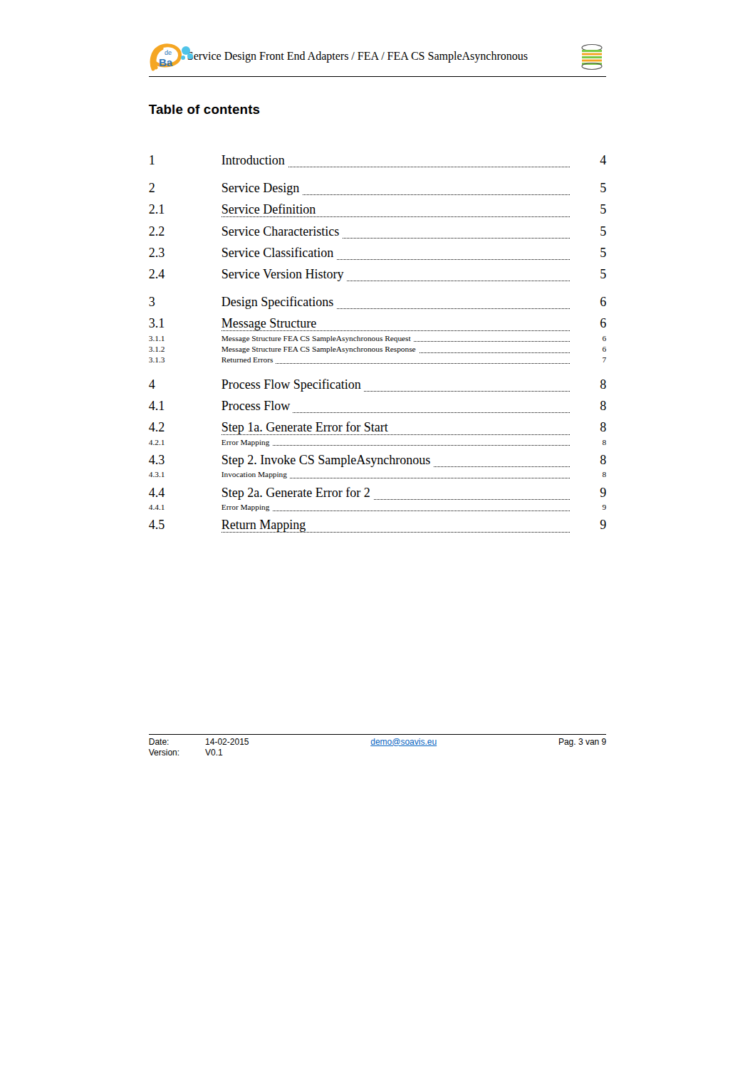de Ba
Service Design Front End Adapters / FEA / FEA CS SampleAsynchronous
Table of contents
| 1 | Introduction | 4 |
| 2 | Service Design | 5 |
| 2.1 | Service Definition | 5 |
| 2.2 | Service Characteristics | 5 |
| 2.3 | Service Classification | 5 |
| 2.4 | Service Version History | 5 |
| 3 | Design Specifications | 6 |
| 3.1 | Message Structure | 6 |
| 3.1.1 | Message Structure FEA CS SampleAsynchronous Request | 6 |
| 3.1.2 | Message Structure FEA CS SampleAsynchronous Response | 6 |
| 3.1.3 | Returned Errors | 7 |
| 4 | Process Flow Specification | 8 |
| 4.1 | Process Flow | 8 |
| 4.2 | Step 1a. Generate Error for Start | 8 |
| 4.2.1 | Error Mapping | 8 |
| 4.3 | Step 2. Invoke CS SampleAsynchronous | 8 |
| 4.3.1 | Invocation Mapping | 8 |
| 4.4 | Step 2a. Generate Error for 2 | 9 |
| 4.4.1 | Error Mapping | 9 |
| 4.5 | Return Mapping | 9 |
Date: 14-02-2015
Version: V0.1
demo@soavis.eu
Pag. 3 van 9